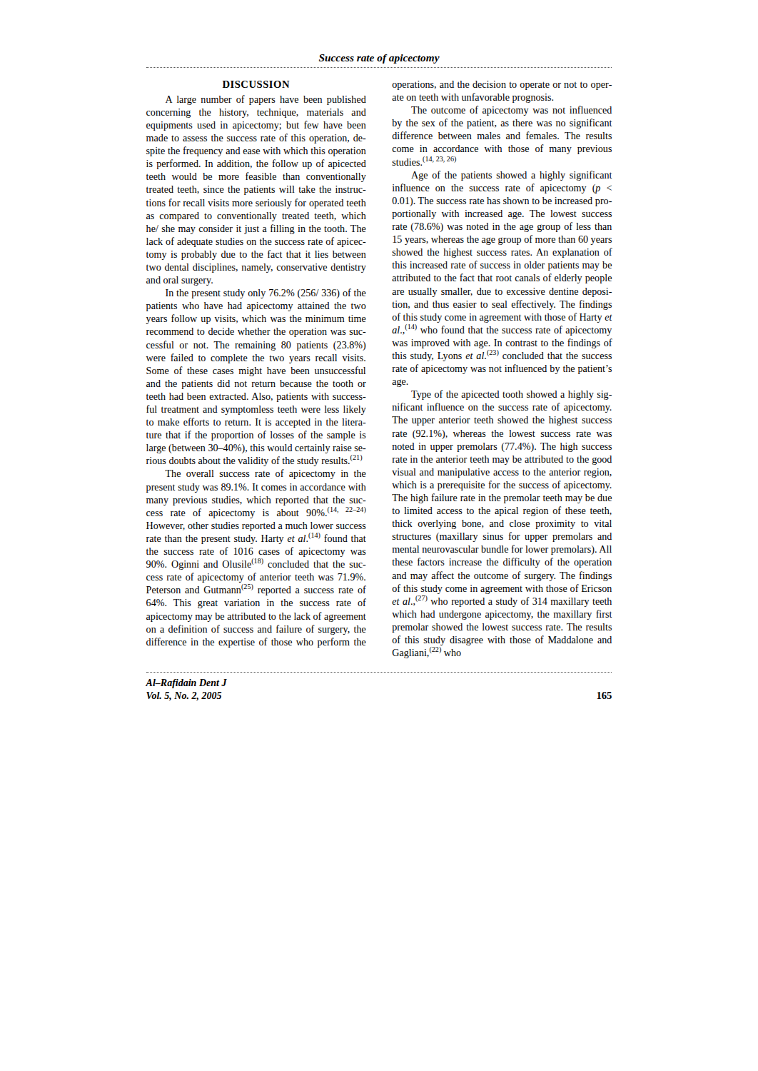Success rate of apicectomy
DISCUSSION
A large number of papers have been published concerning the history, technique, materials and equipments used in apicectomy; but few have been made to assess the success rate of this operation, despite the frequency and ease with which this operation is performed. In addition, the follow up of apicected teeth would be more feasible than conventionally treated teeth, since the patients will take the instructions for recall visits more seriously for operated teeth as compared to conventionally treated teeth, which he/ she may consider it just a filling in the tooth. The lack of adequate studies on the success rate of apicectomy is probably due to the fact that it lies between two dental disciplines, namely, conservative dentistry and oral surgery.
In the present study only 76.2% (256/ 336) of the patients who have had apicectomy attained the two years follow up visits, which was the minimum time recommend to decide whether the operation was successful or not. The remaining 80 patients (23.8%) were failed to complete the two years recall visits. Some of these cases might have been unsuccessful and the patients did not return because the tooth or teeth had been extracted. Also, patients with successful treatment and symptomless teeth were less likely to make efforts to return. It is accepted in the literature that if the proportion of losses of the sample is large (between 30–40%), this would certainly raise serious doubts about the validity of the study results.(21)
The overall success rate of apicectomy in the present study was 89.1%. It comes in accordance with many previous studies, which reported that the success rate of apicectomy is about 90%.(14, 22–24) However, other studies reported a much lower success rate than the present study. Harty et al.(14) found that the success rate of 1016 cases of apicectomy was 90%. Oginni and Olusile(18) concluded that the success rate of apicectomy of anterior teeth was 71.9%. Peterson and Gutmann(25) reported a success rate of 64%. This great variation in the success rate of apicectomy may be attributed to the lack of agreement on a definition of success and failure of surgery, the difference in the expertise of those who perform the operations, and the decision to operate or not to operate on teeth with unfavorable prognosis.
The outcome of apicectomy was not influenced by the sex of the patient, as there was no significant difference between males and females. The results come in accordance with those of many previous studies.(14, 23, 26)
Age of the patients showed a highly significant influence on the success rate of apicectomy (p < 0.01). The success rate has shown to be increased proportionally with increased age. The lowest success rate (78.6%) was noted in the age group of less than 15 years, whereas the age group of more than 60 years showed the highest success rates. An explanation of this increased rate of success in older patients may be attributed to the fact that root canals of elderly people are usually smaller, due to excessive dentine deposition, and thus easier to seal effectively. The findings of this study come in agreement with those of Harty et al.,(14) who found that the success rate of apicectomy was improved with age. In contrast to the findings of this study, Lyons et al.(23) concluded that the success rate of apicectomy was not influenced by the patient’s age.
Type of the apicected tooth showed a highly significant influence on the success rate of apicectomy. The upper anterior teeth showed the highest success rate (92.1%), whereas the lowest success rate was noted in upper premolars (77.4%). The high success rate in the anterior teeth may be attributed to the good visual and manipulative access to the anterior region, which is a prerequisite for the success of apicectomy. The high failure rate in the premolar teeth may be due to limited access to the apical region of these teeth, thick overlying bone, and close proximity to vital structures (maxillary sinus for upper premolars and mental neurovascular bundle for lower premolars). All these factors increase the difficulty of the operation and may affect the outcome of surgery. The findings of this study come in agreement with those of Ericson et al.,(27) who reported a study of 314 maxillary teeth which had undergone apicectomy, the maxillary first premolar showed the lowest success rate. The results of this study disagree with those of Maddalone and Gagliani,(22) who
Al–Rafidain Dent J
Vol. 5, No. 2, 2005
165